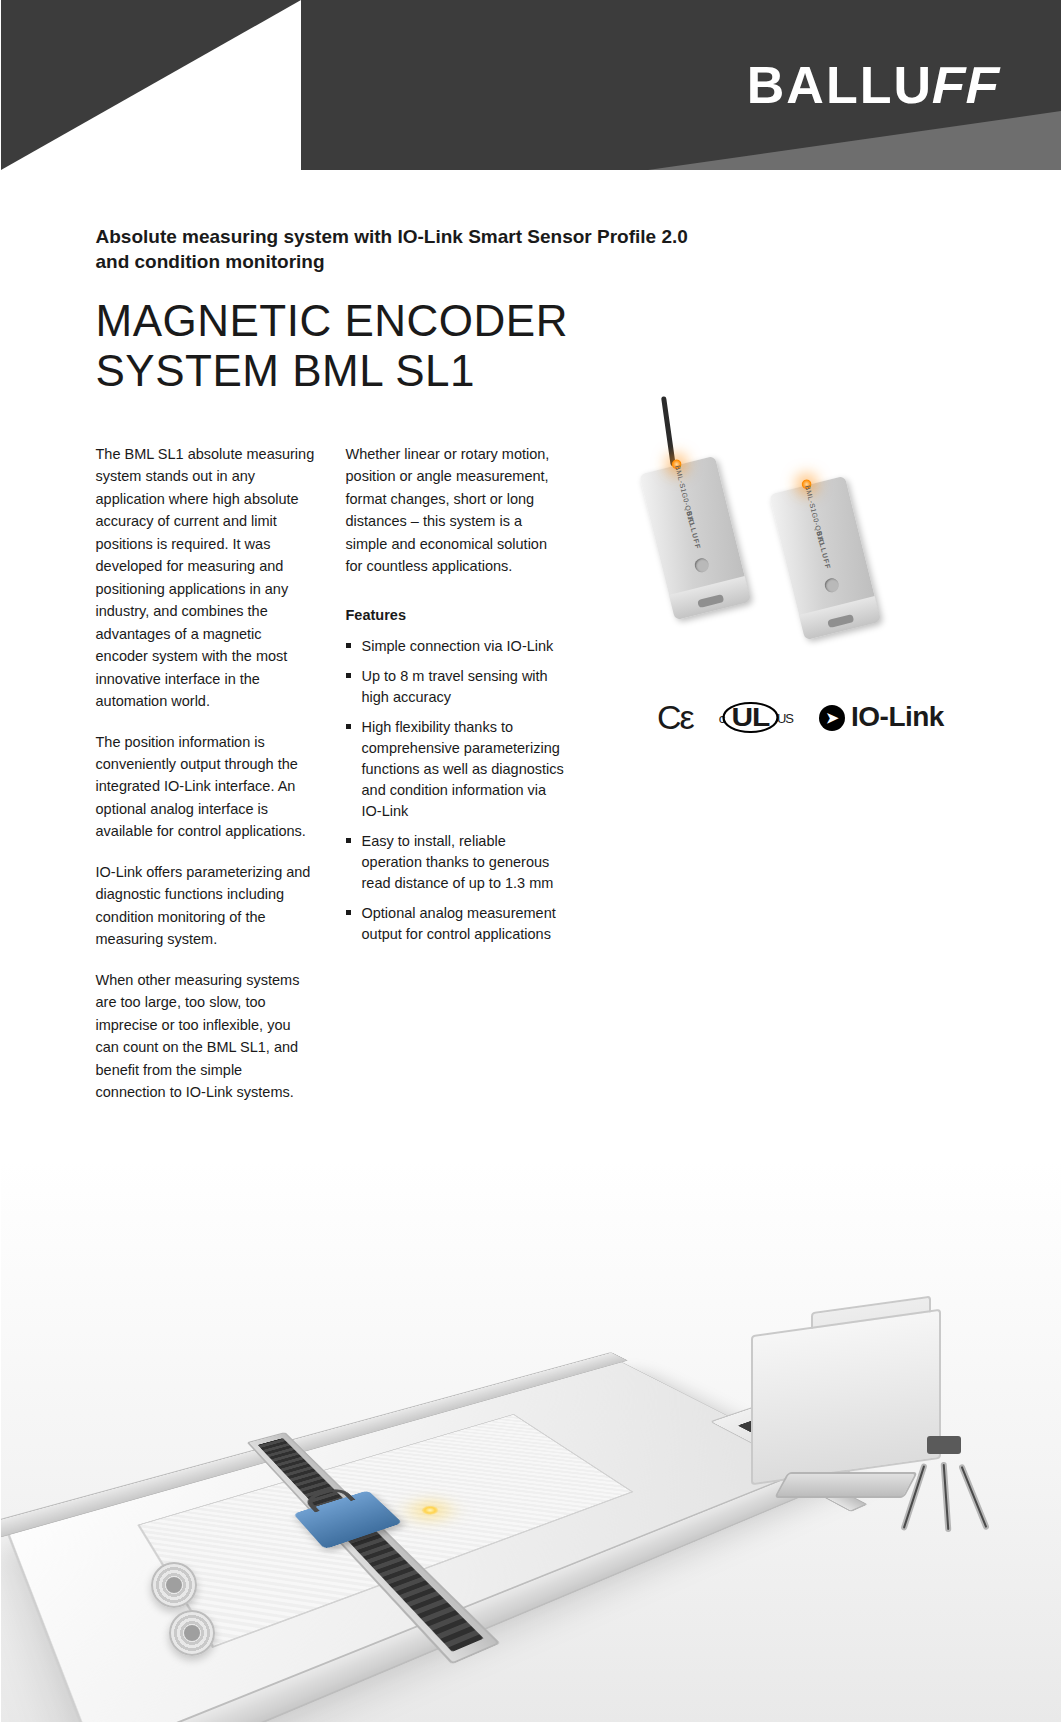BALLUFF
Absolute measuring system with IO-Link Smart Sensor Profile 2.0
and condition monitoring
Magnetic Encoder
System BML SL1
The BML SL1 absolute measuring system stands out in any application where high absolute accuracy of current and limit positions is required. It was developed for measuring and positioning applications in any industry, and combines the advantages of a magnetic encoder system with the most innovative interface in the automation world.
The position information is conveniently output through the integrated IO-Link interface. An optional analog interface is available for control applications.
IO-Link offers parameterizing and diagnostic functions including condition monitoring of the measuring system.
When other measuring systems are too large, too slow, too imprecise or too inflexible, you can count on the BML SL1, and benefit from the simple connection to IO-Link systems.
Whether linear or rotary motion, position or angle measurement, format changes, short or long distances – this system is a simple and economical solution for countless applications.
Features
Simple connection via IO-Link
Up to 8 m travel sensing with high accuracy
High flexibility thanks to comprehensive parameterizing functions as well as diagnostics and condition information via IO-Link
Easy to install, reliable operation thanks to generous read distance of up to 1.3 mm
Optional analog measurement output for control applications
BML-S1G0-Q61D BALLUFF
BML-S1G0-Q61D BALLUFF
Cε cUL US ➤IO-Link